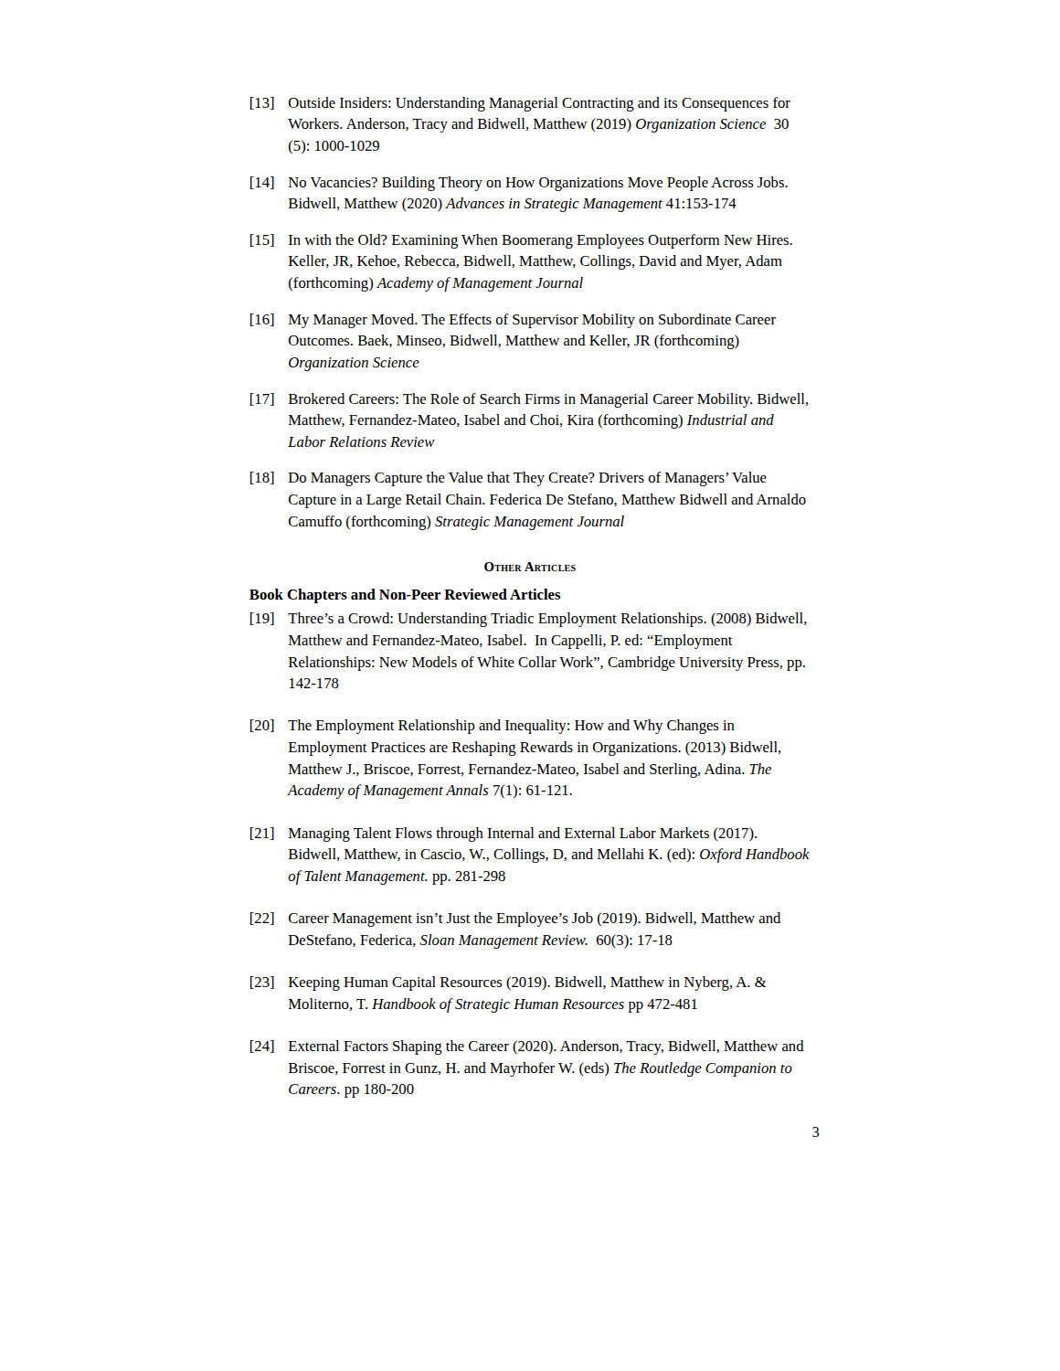[13] Outside Insiders: Understanding Managerial Contracting and its Consequences for Workers. Anderson, Tracy and Bidwell, Matthew (2019) Organization Science 30 (5): 1000-1029
[14] No Vacancies? Building Theory on How Organizations Move People Across Jobs. Bidwell, Matthew (2020) Advances in Strategic Management 41:153-174
[15] In with the Old? Examining When Boomerang Employees Outperform New Hires. Keller, JR, Kehoe, Rebecca, Bidwell, Matthew, Collings, David and Myer, Adam (forthcoming) Academy of Management Journal
[16] My Manager Moved. The Effects of Supervisor Mobility on Subordinate Career Outcomes. Baek, Minseo, Bidwell, Matthew and Keller, JR (forthcoming) Organization Science
[17] Brokered Careers: The Role of Search Firms in Managerial Career Mobility. Bidwell, Matthew, Fernandez-Mateo, Isabel and Choi, Kira (forthcoming) Industrial and Labor Relations Review
[18] Do Managers Capture the Value that They Create? Drivers of Managers’ Value Capture in a Large Retail Chain. Federica De Stefano, Matthew Bidwell and Arnaldo Camuffo (forthcoming) Strategic Management Journal
Other Articles
Book Chapters and Non-Peer Reviewed Articles
[19] Three’s a Crowd: Understanding Triadic Employment Relationships. (2008) Bidwell, Matthew and Fernandez-Mateo, Isabel. In Cappelli, P. ed: “Employment Relationships: New Models of White Collar Work”, Cambridge University Press, pp. 142-178
[20] The Employment Relationship and Inequality: How and Why Changes in Employment Practices are Reshaping Rewards in Organizations. (2013) Bidwell, Matthew J., Briscoe, Forrest, Fernandez-Mateo, Isabel and Sterling, Adina. The Academy of Management Annals 7(1): 61-121.
[21] Managing Talent Flows through Internal and External Labor Markets (2017). Bidwell, Matthew, in Cascio, W., Collings, D, and Mellahi K. (ed): Oxford Handbook of Talent Management. pp. 281-298
[22] Career Management isn’t Just the Employee’s Job (2019). Bidwell, Matthew and DeStefano, Federica, Sloan Management Review. 60(3): 17-18
[23] Keeping Human Capital Resources (2019). Bidwell, Matthew in Nyberg, A. & Moliterno, T. Handbook of Strategic Human Resources pp 472-481
[24] External Factors Shaping the Career (2020). Anderson, Tracy, Bidwell, Matthew and Briscoe, Forrest in Gunz, H. and Mayrhofer W. (eds) The Routledge Companion to Careers. pp 180-200
3